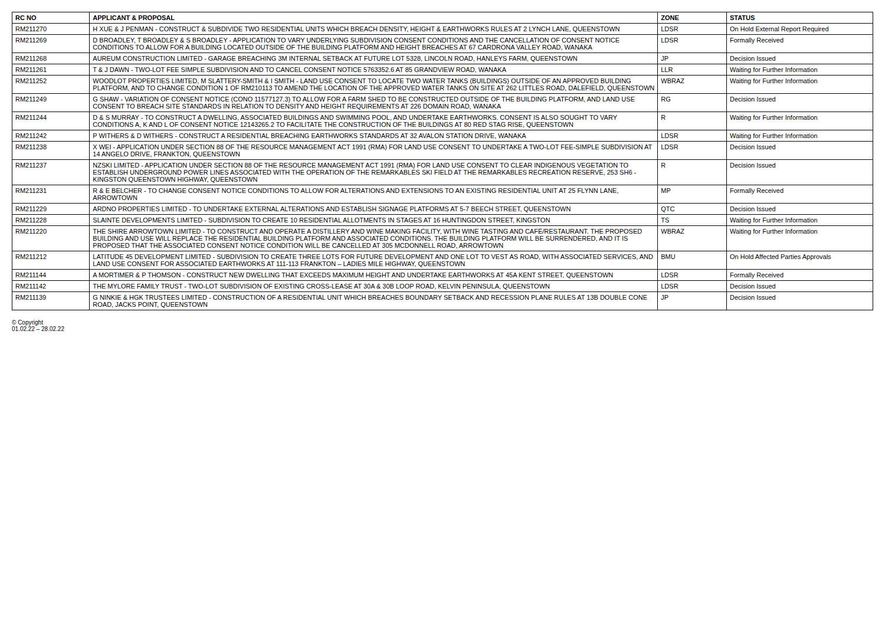| RC NO | APPLICANT & PROPOSAL | ZONE | STATUS |
| --- | --- | --- | --- |
| RM211270 | H XUE & J PENMAN - CONSTRUCT & SUBDIVIDE TWO RESIDENTIAL UNITS WHICH BREACH DENSITY, HEIGHT & EARTHWORKS RULES AT 2 LYNCH LANE, QUEENSTOWN | LDSR | On Hold External Report Required |
| RM211269 | D BROADLEY, T BROADLEY & S BROADLEY - APPLICATION TO VARY UNDERLYING SUBDIVISION CONSENT CONDITIONS AND THE CANCELLATION OF CONSENT NOTICE CONDITIONS TO ALLOW FOR A BUILDING LOCATED OUTSIDE OF THE BUILDING PLATFORM AND HEIGHT BREACHES AT 67 CARDRONA VALLEY ROAD, WANAKA | LDSR | Formally Received |
| RM211268 | AUREUM CONSTRUCTION LIMITED - GARAGE BREACHING 3M INTERNAL SETBACK AT FUTURE LOT 5328, LINCOLN ROAD, HANLEYS FARM, QUEENSTOWN | JP | Decision Issued |
| RM211261 | T & J DAWN - TWO-LOT FEE SIMPLE SUBDIVISION AND TO CANCEL CONSENT NOTICE 5763352.6 AT 85 GRANDVIEW ROAD, WANAKA | LLR | Waiting for Further Information |
| RM211252 | WOODLOT PROPERTIES LIMITED, M SLATTERY-SMITH & I SMITH - LAND USE CONSENT TO LOCATE TWO WATER TANKS (BUILDINGS) OUTSIDE OF AN APPROVED BUILDING PLATFORM, AND TO CHANGE CONDITION 1 OF RM210113 TO AMEND THE LOCATION OF THE APPROVED WATER TANKS ON SITE AT 262 LITTLES ROAD, DALEFIELD, QUEENSTOWN | WBRAZ | Waiting for Further Information |
| RM211249 | G SHAW - VARIATION OF CONSENT NOTICE (CONO 11577127.3) TO ALLOW FOR A FARM SHED TO BE CONSTRUCTED OUTSIDE OF THE BUILDING PLATFORM, AND LAND USE CONSENT TO BREACH SITE STANDARDS IN RELATION TO DENSITY AND HEIGHT REQUIREMENTS AT 226 DOMAIN ROAD, WANAKA | RG | Decision Issued |
| RM211244 | D & S MURRAY - TO CONSTRUCT A DWELLING, ASSOCIATED BUILDINGS AND SWIMMING POOL, AND UNDERTAKE EARTHWORKS. CONSENT IS ALSO SOUGHT TO VARY CONDITIONS A, K AND L OF CONSENT NOTICE 12143265.2 TO FACILITATE THE CONSTRUCTION OF THE BUILDINGS AT 80 RED STAG RISE, QUEENSTOWN | R | Waiting for Further Information |
| RM211242 | P WITHERS & D WITHERS - CONSTRUCT A RESIDENTIAL BREACHING EARTHWORKS STANDARDS AT 32 AVALON STATION DRIVE, WANAKA | LDSR | Waiting for Further Information |
| RM211238 | X WEI - APPLICATION UNDER SECTION 88 OF THE RESOURCE MANAGEMENT ACT 1991 (RMA) FOR LAND USE CONSENT TO UNDERTAKE A TWO-LOT FEE-SIMPLE SUBDIVISION AT 14 ANGELO DRIVE, FRANKTON, QUEENSTOWN | LDSR | Decision Issued |
| RM211237 | NZSKI LIMITED - APPLICATION UNDER SECTION 88 OF THE RESOURCE MANAGEMENT ACT 1991 (RMA) FOR LAND USE CONSENT TO CLEAR INDIGENOUS VEGETATION TO ESTABLISH UNDERGROUND POWER LINES ASSOCIATED WITH THE OPERATION OF THE REMARKABLES SKI FIELD AT THE REMARKABLES RECREATION RESERVE, 253 SH6 - KINGSTON QUEENSTOWN HIGHWAY, QUEENSTOWN | R | Decision Issued |
| RM211231 | R & E BELCHER - TO CHANGE CONSENT NOTICE CONDITIONS TO ALLOW FOR ALTERATIONS AND EXTENSIONS TO AN EXISTING RESIDENTIAL UNIT AT 25 FLYNN LANE, ARROWTOWN | MP | Formally Received |
| RM211229 | ARDNO PROPERTIES LIMITED - TO UNDERTAKE EXTERNAL ALTERATIONS AND ESTABLISH SIGNAGE PLATFORMS AT 5-7 BEECH STREET, QUEENSTOWN | QTC | Decision Issued |
| RM211228 | SLAINTE DEVELOPMENTS LIMITED - SUBDIVISION TO CREATE 10 RESIDENTIAL ALLOTMENTS IN STAGES AT 16 HUNTINGDON STREET, KINGSTON | TS | Waiting for Further Information |
| RM211220 | THE SHIRE ARROWTOWN LIMITED - TO CONSTRUCT AND OPERATE A DISTILLERY AND WINE MAKING FACILITY, WITH WINE TASTING AND CAFÉ/RESTAURANT. THE PROPOSED BUILDING AND USE WILL REPLACE THE RESIDENTIAL BUILDING PLATFORM AND ASSOCIATED CONDITIONS. THE BUILDING PLATFORM WILL BE SURRENDERED, AND IT IS PROPOSED THAT THE ASSOCIATED CONSENT NOTICE CONDITION WILL BE CANCELLED AT 305 MCDONNELL ROAD, ARROWTOWN | WBRAZ | Waiting for Further Information |
| RM211212 | LATITUDE 45 DEVELOPMENT LIMITED - SUBDIVISION TO CREATE THREE LOTS FOR FUTURE DEVELOPMENT AND ONE LOT TO VEST AS ROAD, WITH ASSOCIATED SERVICES, AND LAND USE CONSENT FOR ASSOCIATED EARTHWORKS AT 111-113 FRANKTON – LADIES MILE HIGHWAY, QUEENSTOWN | BMU | On Hold Affected Parties Approvals |
| RM211144 | A MORTIMER & P THOMSON - CONSTRUCT NEW DWELLING THAT EXCEEDS MAXIMUM HEIGHT AND UNDERTAKE EARTHWORKS AT 45A KENT STREET, QUEENSTOWN | LDSR | Formally Received |
| RM211142 | THE MYLORE FAMILY TRUST - TWO-LOT SUBDIVISION OF EXISTING CROSS-LEASE AT 30A & 30B LOOP ROAD, KELVIN PENINSULA, QUEENSTOWN | LDSR | Decision Issued |
| RM211139 | G NINKIE & HGK TRUSTEES LIMITED - CONSTRUCTION OF A RESIDENTIAL UNIT WHICH BREACHES BOUNDARY SETBACK AND RECESSION PLANE RULES AT 13B DOUBLE CONE ROAD, JACKS POINT, QUEENSTOWN | JP | Decision Issued |
© Copyright
01.02.22 – 28.02.22